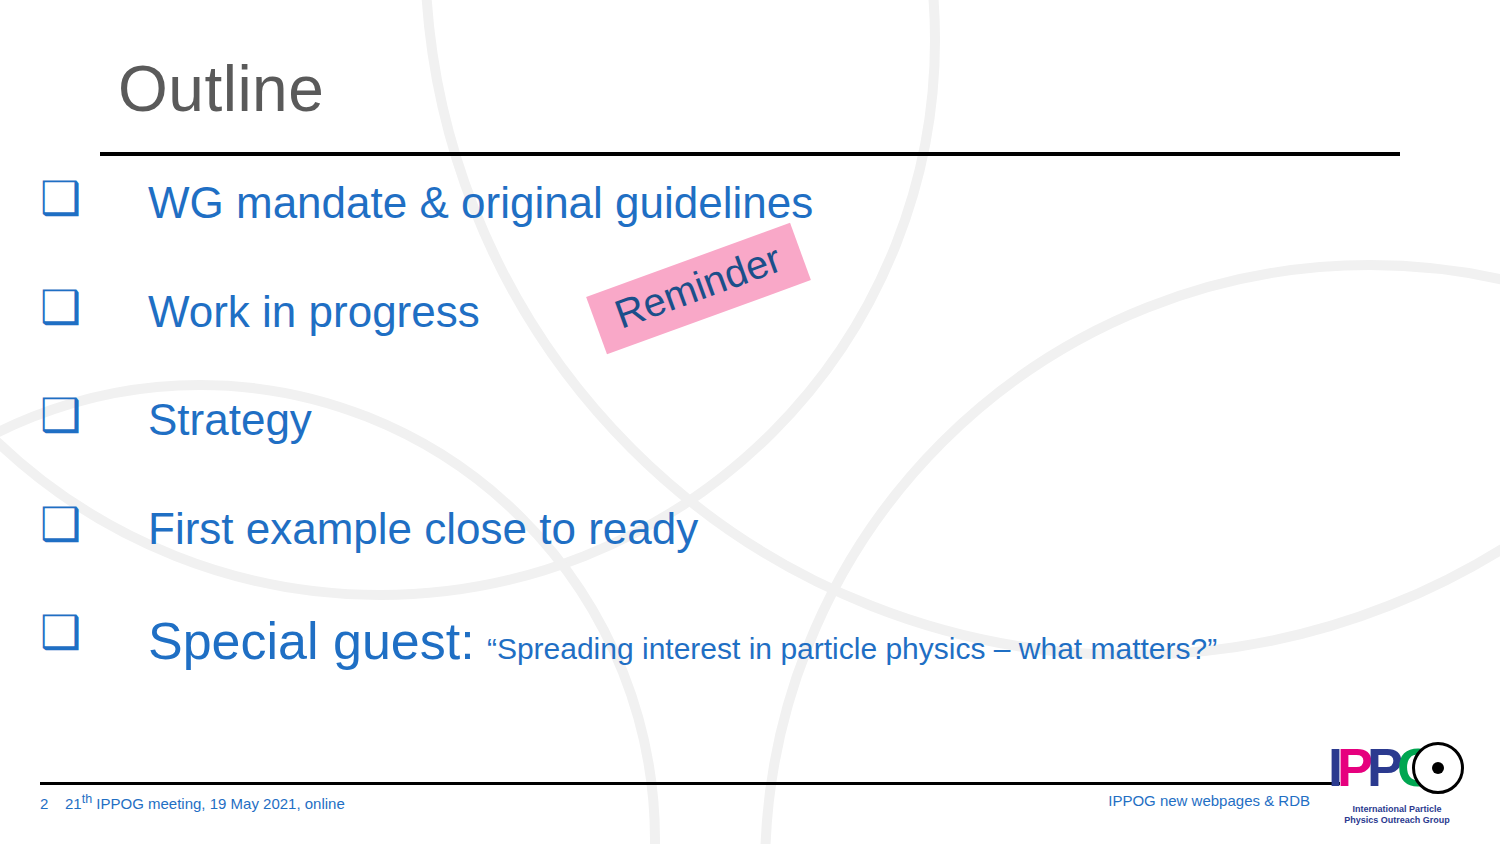Outline
WG mandate & original guidelines
Work in progress
Strategy
First example close to ready
Special guest: “Spreading interest in particle physics – what matters?”
Reminder
2 21th IPPOG meeting, 19 May 2021, online
IPPOG new webpages & RDB
IPPG
International Particle
Physics Outreach Group